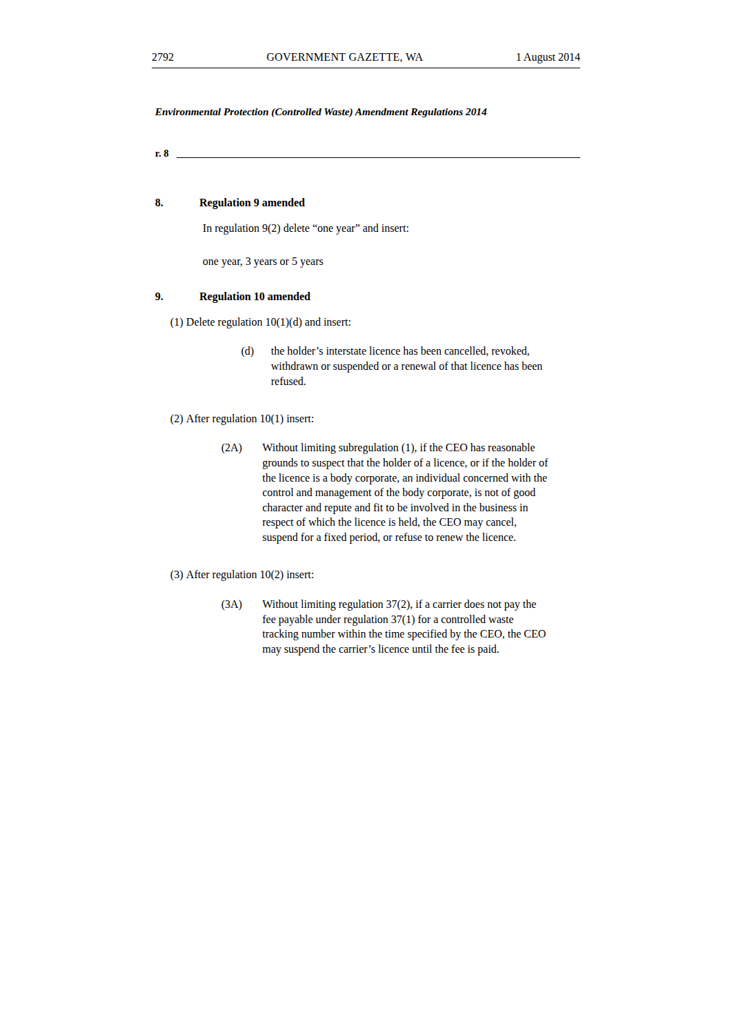2792 GOVERNMENT GAZETTE, WA 1 August 2014
Environmental Protection (Controlled Waste) Amendment Regulations 2014
r. 8
8. Regulation 9 amended
In regulation 9(2) delete “one year” and insert:
one year, 3 years or 5 years
9. Regulation 10 amended
(1) Delete regulation 10(1)(d) and insert:
(d) the holder’s interstate licence has been cancelled, revoked, withdrawn or suspended or a renewal of that licence has been refused.
(2) After regulation 10(1) insert:
(2A) Without limiting subregulation (1), if the CEO has reasonable grounds to suspect that the holder of a licence, or if the holder of the licence is a body corporate, an individual concerned with the control and management of the body corporate, is not of good character and repute and fit to be involved in the business in respect of which the licence is held, the CEO may cancel, suspend for a fixed period, or refuse to renew the licence.
(3) After regulation 10(2) insert:
(3A) Without limiting regulation 37(2), if a carrier does not pay the fee payable under regulation 37(1) for a controlled waste tracking number within the time specified by the CEO, the CEO may suspend the carrier’s licence until the fee is paid.